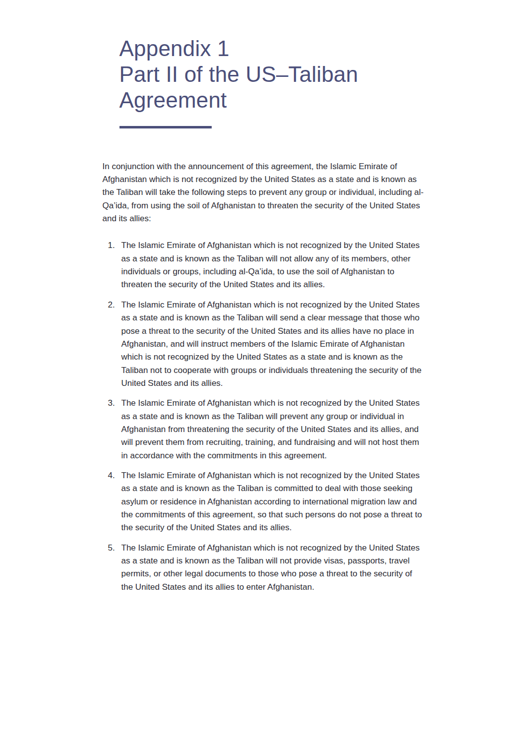Appendix 1Part II of the US–Taliban Agreement
In conjunction with the announcement of this agreement, the Islamic Emirate of Afghanistan which is not recognized by the United States as a state and is known as the Taliban will take the following steps to prevent any group or individual, including al-Qa’ida, from using the soil of Afghanistan to threaten the security of the United States and its allies:
The Islamic Emirate of Afghanistan which is not recognized by the United States as a state and is known as the Taliban will not allow any of its members, other individuals or groups, including al-Qa’ida, to use the soil of Afghanistan to threaten the security of the United States and its allies.
The Islamic Emirate of Afghanistan which is not recognized by the United States as a state and is known as the Taliban will send a clear message that those who pose a threat to the security of the United States and its allies have no place in Afghanistan, and will instruct members of the Islamic Emirate of Afghanistan which is not recognized by the United States as a state and is known as the Taliban not to cooperate with groups or individuals threatening the security of the United States and its allies.
The Islamic Emirate of Afghanistan which is not recognized by the United States as a state and is known as the Taliban will prevent any group or individual in Afghanistan from threatening the security of the United States and its allies, and will prevent them from recruiting, training, and fundraising and will not host them in accordance with the commitments in this agreement.
The Islamic Emirate of Afghanistan which is not recognized by the United States as a state and is known as the Taliban is committed to deal with those seeking asylum or residence in Afghanistan according to international migration law and the commitments of this agreement, so that such persons do not pose a threat to the security of the United States and its allies.
The Islamic Emirate of Afghanistan which is not recognized by the United States as a state and is known as the Taliban will not provide visas, passports, travel permits, or other legal documents to those who pose a threat to the security of the United States and its allies to enter Afghanistan.